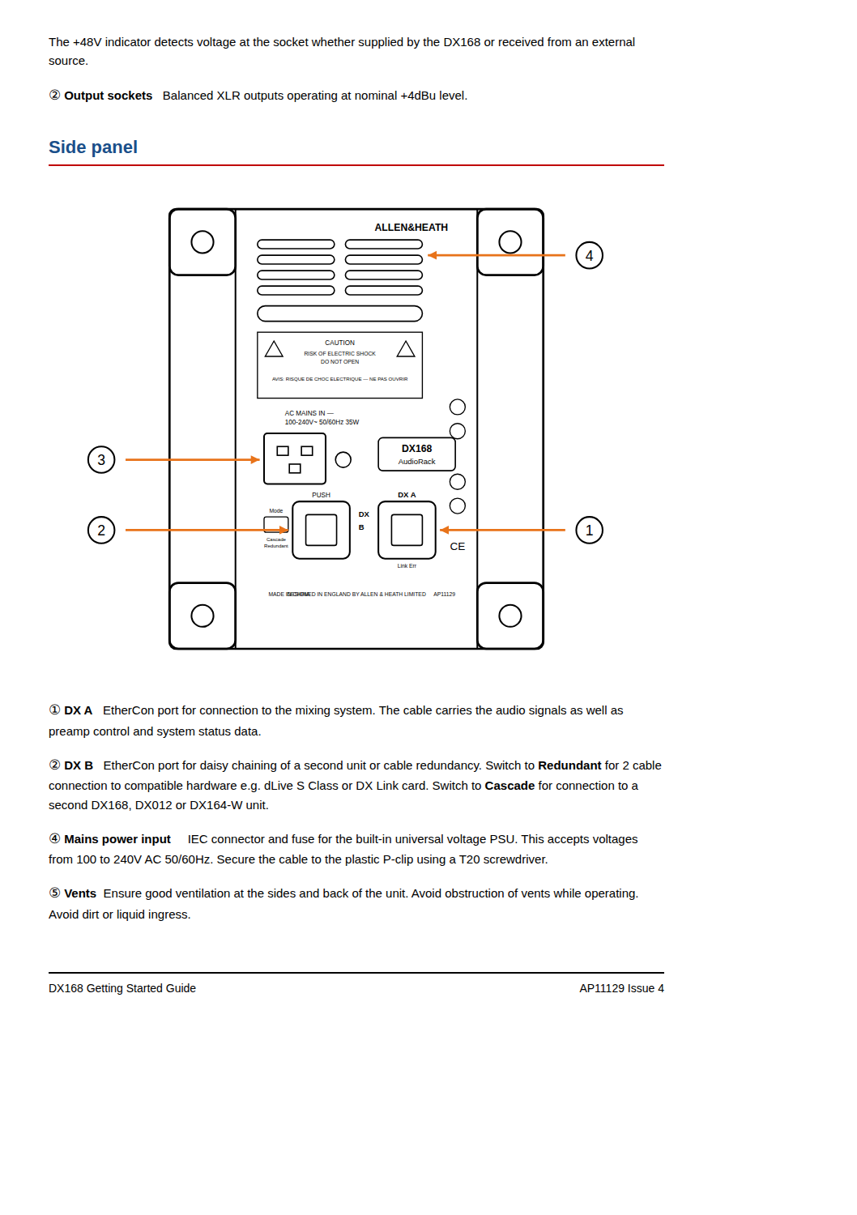The +48V indicator detects voltage at the socket whether supplied by the DX168 or received from an external source.
② Output sockets Balanced XLR outputs operating at nominal +4dBu level.
Side panel
ALLEN&HEATH CAUTION RISK OF ELECTRIC SHOCK DO NOT OPEN AVIS: RISQUE DE CHOC ELECTRIQUE — NE PAS OUVRIR AC MAINS IN — 100-240V~ 50/60Hz 35W DX168 AudioRack PUSH DX B DX A Link Err Mode Cascade Redundant MADE IN CHINA DESIGNED IN ENGLAND BY ALLEN & HEATH LIMITED AP11129 CE 4 3 2 1
① DX A EtherCon port for connection to the mixing system. The cable carries the audio signals as well as preamp control and system status data.
② DX B EtherCon port for daisy chaining of a second unit or cable redundancy. Switch to Redundant for 2 cable connection to compatible hardware e.g. dLive S Class or DX Link card. Switch to Cascade for connection to a second DX168, DX012 or DX164-W unit.
④ Mains power input IEC connector and fuse for the built-in universal voltage PSU. This accepts voltages from 100 to 240V AC 50/60Hz. Secure the cable to the plastic P-clip using a T20 screwdriver.
⑤ Vents Ensure good ventilation at the sides and back of the unit. Avoid obstruction of vents while operating. Avoid dirt or liquid ingress.
DX168 Getting Started Guide AP11129 Issue 4